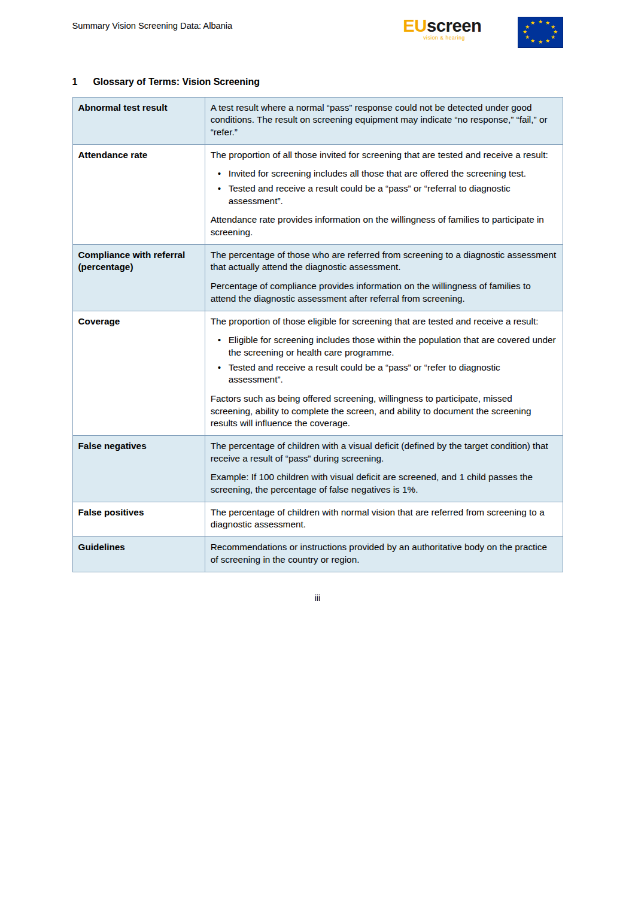Summary Vision Screening Data: Albania
EU screen vision & hearing
★ ★ ★ ★ ★ ★ ★ ★ ★ ★ ★ ★
1 Glossary of Terms: Vision Screening
| Abnormal test result | A test result where a normal “pass” response could not be detected under good conditions. The result on screening equipment may indicate “no response,” “fail,” or “refer.” |
| Attendance rate | The proportion of all those invited for screening that are tested and receive a result: Invited for screening includes all those that are offered the screening test. Tested and receive a result could be a “pass” or “referral to diagnostic assessment”. Attendance rate provides information on the willingness of families to participate in screening. |
| Compliance with referral (percentage) | The percentage of those who are referred from screening to a diagnostic assessment that actually attend the diagnostic assessment. Percentage of compliance provides information on the willingness of families to attend the diagnostic assessment after referral from screening. |
| Coverage | The proportion of those eligible for screening that are tested and receive a result: Eligible for screening includes those within the population that are covered under the screening or health care programme. Tested and receive a result could be a “pass” or “refer to diagnostic assessment”. Factors such as being offered screening, willingness to participate, missed screening, ability to complete the screen, and ability to document the screening results will influence the coverage. |
| False negatives | The percentage of children with a visual deficit (defined by the target condition) that receive a result of “pass” during screening. Example: If 100 children with visual deficit are screened, and 1 child passes the screening, the percentage of false negatives is 1%. |
| False positives | The percentage of children with normal vision that are referred from screening to a diagnostic assessment. |
| Guidelines | Recommendations or instructions provided by an authoritative body on the practice of screening in the country or region. |
iii